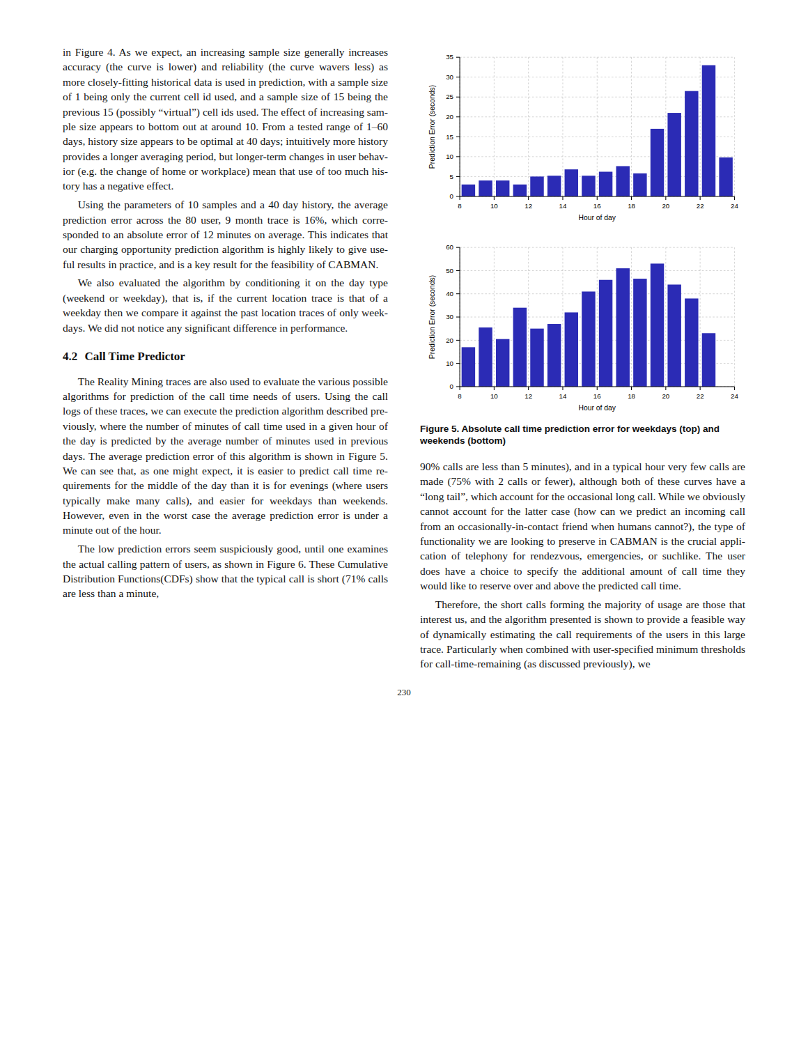in Figure 4. As we expect, an increasing sample size generally increases accuracy (the curve is lower) and reliability (the curve wavers less) as more closely-fitting historical data is used in prediction, with a sample size of 1 being only the current cell id used, and a sample size of 15 being the previous 15 (possibly “virtual”) cell ids used. The effect of increasing sample size appears to bottom out at around 10. From a tested range of 1–60 days, history size appears to be optimal at 40 days; intuitively more history provides a longer averaging period, but longer-term changes in user behavior (e.g. the change of home or workplace) mean that use of too much history has a negative effect.
Using the parameters of 10 samples and a 40 day history, the average prediction error across the 80 user, 9 month trace is 16%, which corresponded to an absolute error of 12 minutes on average. This indicates that our charging opportunity prediction algorithm is highly likely to give useful results in practice, and is a key result for the feasibility of CABMAN.
We also evaluated the algorithm by conditioning it on the day type (weekend or weekday), that is, if the current location trace is that of a weekday then we compare it against the past location traces of only weekdays. We did not notice any significant difference in performance.
4.2 Call Time Predictor
The Reality Mining traces are also used to evaluate the various possible algorithms for prediction of the call time needs of users. Using the call logs of these traces, we can execute the prediction algorithm described previously, where the number of minutes of call time used in a given hour of the day is predicted by the average number of minutes used in previous days. The average prediction error of this algorithm is shown in Figure 5. We can see that, as one might expect, it is easier to predict call time requirements for the middle of the day than it is for evenings (where users typically make many calls), and easier for weekdays than weekends. However, even in the worst case the average prediction error is under a minute out of the hour.
The low prediction errors seem suspiciously good, until one examines the actual calling pattern of users, as shown in Figure 6. These Cumulative Distribution Functions(CDFs) show that the typical call is short (71% calls are less than a minute,
0 5 10 15 20 25 30 35 8 10 12 14 16 18 20 22 24 Hour of day Prediction Error (seconds) 0 10 20 30 40 50 60 8 10 12 14 16 18 20 22 24 Hour of day Prediction Error (seconds)
Figure 5. Absolute call time prediction error for weekdays (top) and weekends (bottom)
90% calls are less than 5 minutes), and in a typical hour very few calls are made (75% with 2 calls or fewer), although both of these curves have a “long tail”, which account for the occasional long call. While we obviously cannot account for the latter case (how can we predict an incoming call from an occasionally-in-contact friend when humans cannot?), the type of functionality we are looking to preserve in CABMAN is the crucial application of telephony for rendezvous, emergencies, or suchlike. The user does have a choice to specify the additional amount of call time they would like to reserve over and above the predicted call time.
Therefore, the short calls forming the majority of usage are those that interest us, and the algorithm presented is shown to provide a feasible way of dynamically estimating the call requirements of the users in this large trace. Particularly when combined with user-specified minimum thresholds for call-time-remaining (as discussed previously), we
230